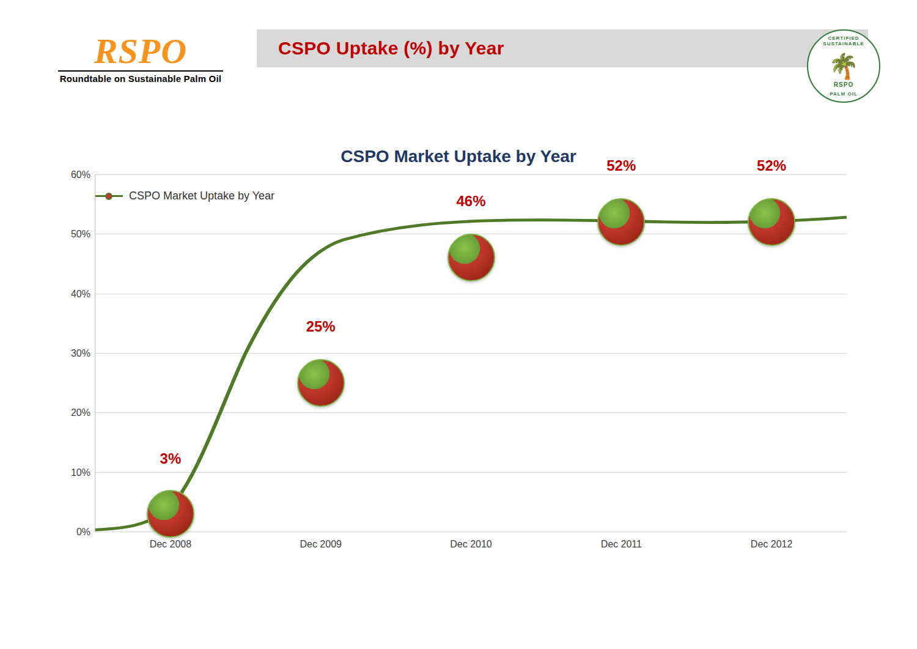RSPO
Roundtable on Sustainable Palm Oil
CSPO Uptake (%) by Year
CERTIFIED SUSTAINABLE
🌴
RSPO
PALM OIL
CSPO Market Uptake by Year
CSPO Market Uptake by Year
60%
50%
40%
30%
20%
10%
0%
3%
25%
46%
52%
52%
Dec 2008
Dec 2009
Dec 2010
Dec 2011
Dec 2012